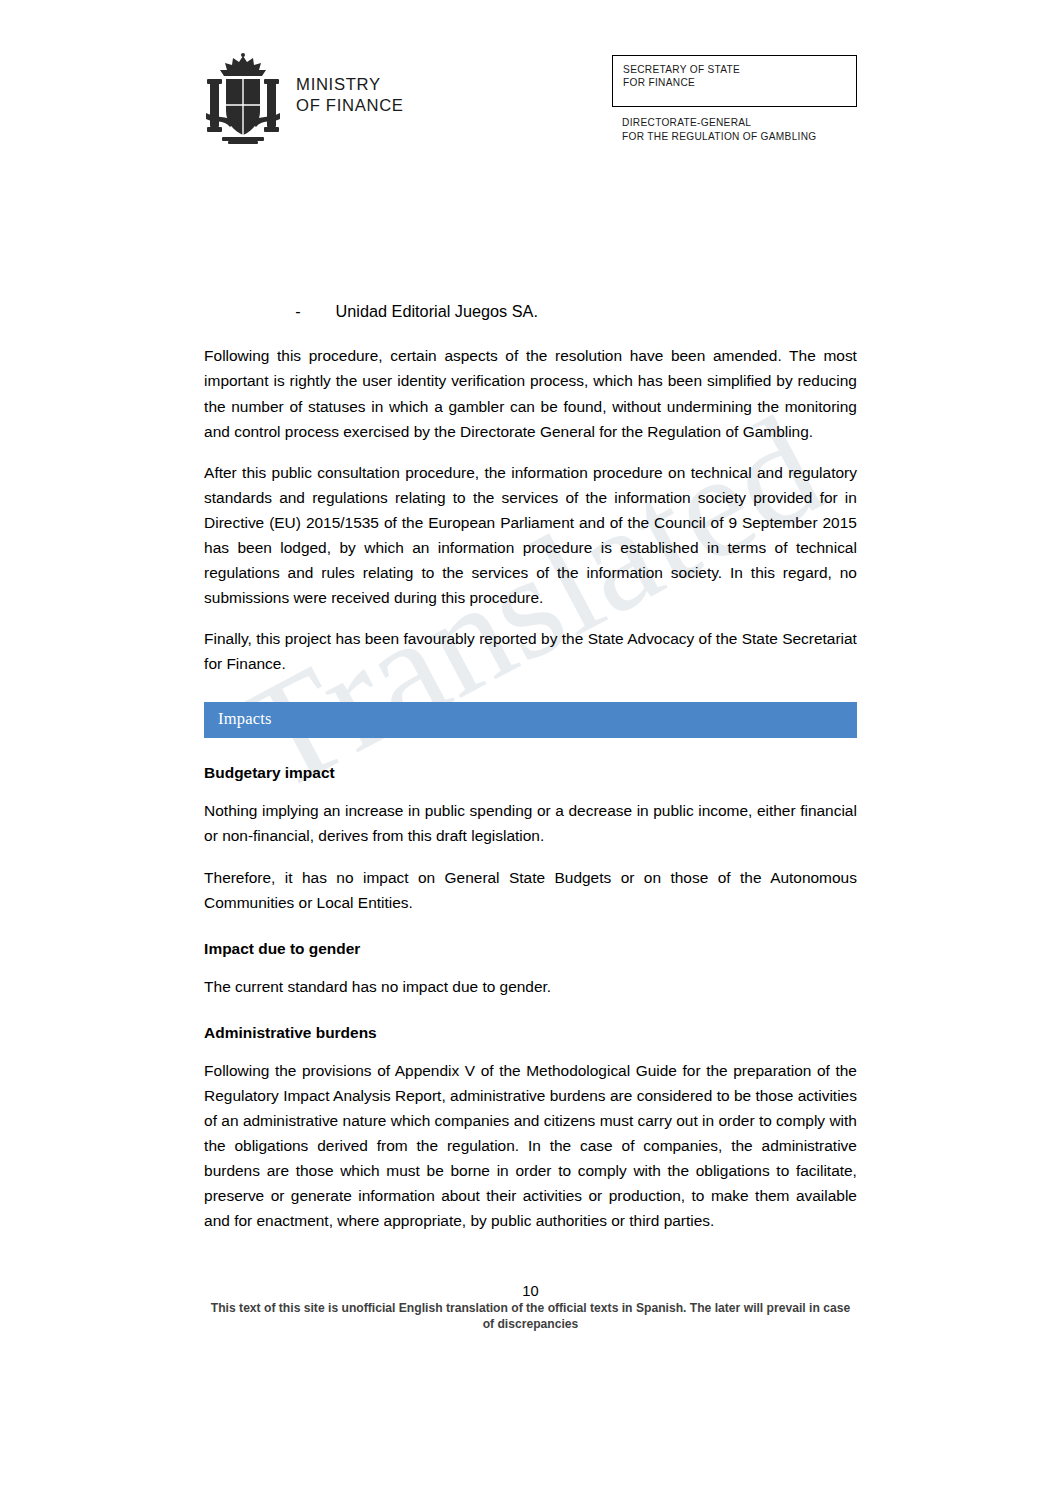Translated
MINISTRY
OF FINANCE
SECRETARY OF STATE
FOR FINANCE
DIRECTORATE-GENERAL
FOR THE REGULATION OF GAMBLING
-Unidad Editorial Juegos SA.
Following this procedure, certain aspects of the resolution have been amended. The most important is rightly the user identity verification process, which has been simplified by reducing the number of statuses in which a gambler can be found, without undermining the monitoring and control process exercised by the Directorate General for the Regulation of Gambling.
After this public consultation procedure, the information procedure on technical and regulatory standards and regulations relating to the services of the information society provided for in Directive (EU) 2015/1535 of the European Parliament and of the Council of 9 September 2015 has been lodged, by which an information procedure is established in terms of technical regulations and rules relating to the services of the information society. In this regard, no submissions were received during this procedure.
Finally, this project has been favourably reported by the State Advocacy of the State Secretariat for Finance.
Impacts
Budgetary impact
Nothing implying an increase in public spending or a decrease in public income, either financial or non-financial, derives from this draft legislation.
Therefore, it has no impact on General State Budgets or on those of the Autonomous Communities or Local Entities.
Impact due to gender
The current standard has no impact due to gender.
Administrative burdens
Following the provisions of Appendix V of the Methodological Guide for the preparation of the Regulatory Impact Analysis Report, administrative burdens are considered to be those activities of an administrative nature which companies and citizens must carry out in order to comply with the obligations derived from the regulation. In the case of companies, the administrative burdens are those which must be borne in order to comply with the obligations to facilitate, preserve or generate information about their activities or production, to make them available and for enactment, where appropriate, by public authorities or third parties.
10
This text of this site is unofficial English translation of the official texts in Spanish. The later will prevail in case of discrepancies